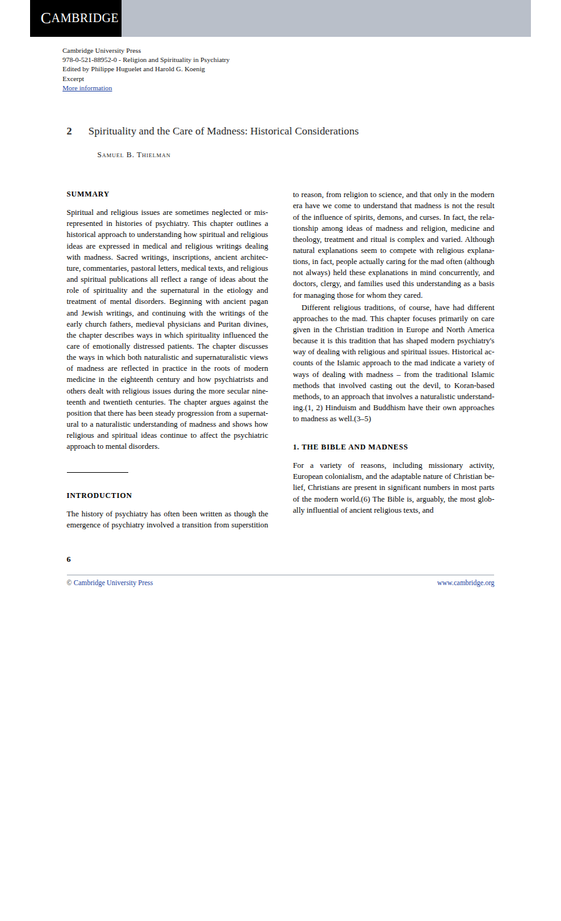CAMBRIDGE
Cambridge University Press
978-0-521-88952-0 - Religion and Spirituality in Psychiatry
Edited by Philippe Huguelet and Harold G. Koenig
Excerpt
More information
2
Spirituality and the Care of Madness: Historical Considerations
Samuel B. Thielman
SUMMARY
Spiritual and religious issues are sometimes neglected or misrepresented in histories of psychiatry. This chapter outlines a historical approach to understanding how spiritual and religious ideas are expressed in medical and religious writings dealing with madness. Sacred writings, inscriptions, ancient architecture, commentaries, pastoral letters, medical texts, and religious and spiritual publications all reflect a range of ideas about the role of spirituality and the supernatural in the etiology and treatment of mental disorders. Beginning with ancient pagan and Jewish writings, and continuing with the writings of the early church fathers, medieval physicians and Puritan divines, the chapter describes ways in which spirituality influenced the care of emotionally distressed patients. The chapter discusses the ways in which both naturalistic and supernaturalistic views of madness are reflected in practice in the roots of modern medicine in the eighteenth century and how psychiatrists and others dealt with religious issues during the more secular nineteenth and twentieth centuries. The chapter argues against the position that there has been steady progression from a supernatural to a naturalistic understanding of madness and shows how religious and spiritual ideas continue to affect the psychiatric approach to mental disorders.
INTRODUCTION
The history of psychiatry has often been written as though the emergence of psychiatry involved a transition from superstition to reason, from religion to science, and that only in the modern era have we come to understand that madness is not the result of the influence of spirits, demons, and curses. In fact, the relationship among ideas of madness and religion, medicine and theology, treatment and ritual is complex and varied. Although natural explanations seem to compete with religious explanations, in fact, people actually caring for the mad often (although not always) held these explanations in mind concurrently, and doctors, clergy, and families used this understanding as a basis for managing those for whom they cared.
Different religious traditions, of course, have had different approaches to the mad. This chapter focuses primarily on care given in the Christian tradition in Europe and North America because it is this tradition that has shaped modern psychiatry's way of dealing with religious and spiritual issues. Historical accounts of the Islamic approach to the mad indicate a variety of ways of dealing with madness – from the traditional Islamic methods that involved casting out the devil, to Koran-based methods, to an approach that involves a naturalistic understanding.(1, 2) Hinduism and Buddhism have their own approaches to madness as well.(3–5)
1. THE BIBLE AND MADNESS
For a variety of reasons, including missionary activity, European colonialism, and the adaptable nature of Christian belief, Christians are present in significant numbers in most parts of the modern world.(6) The Bible is, arguably, the most globally influential of ancient religious texts, and
6
© Cambridge University Press
www.cambridge.org